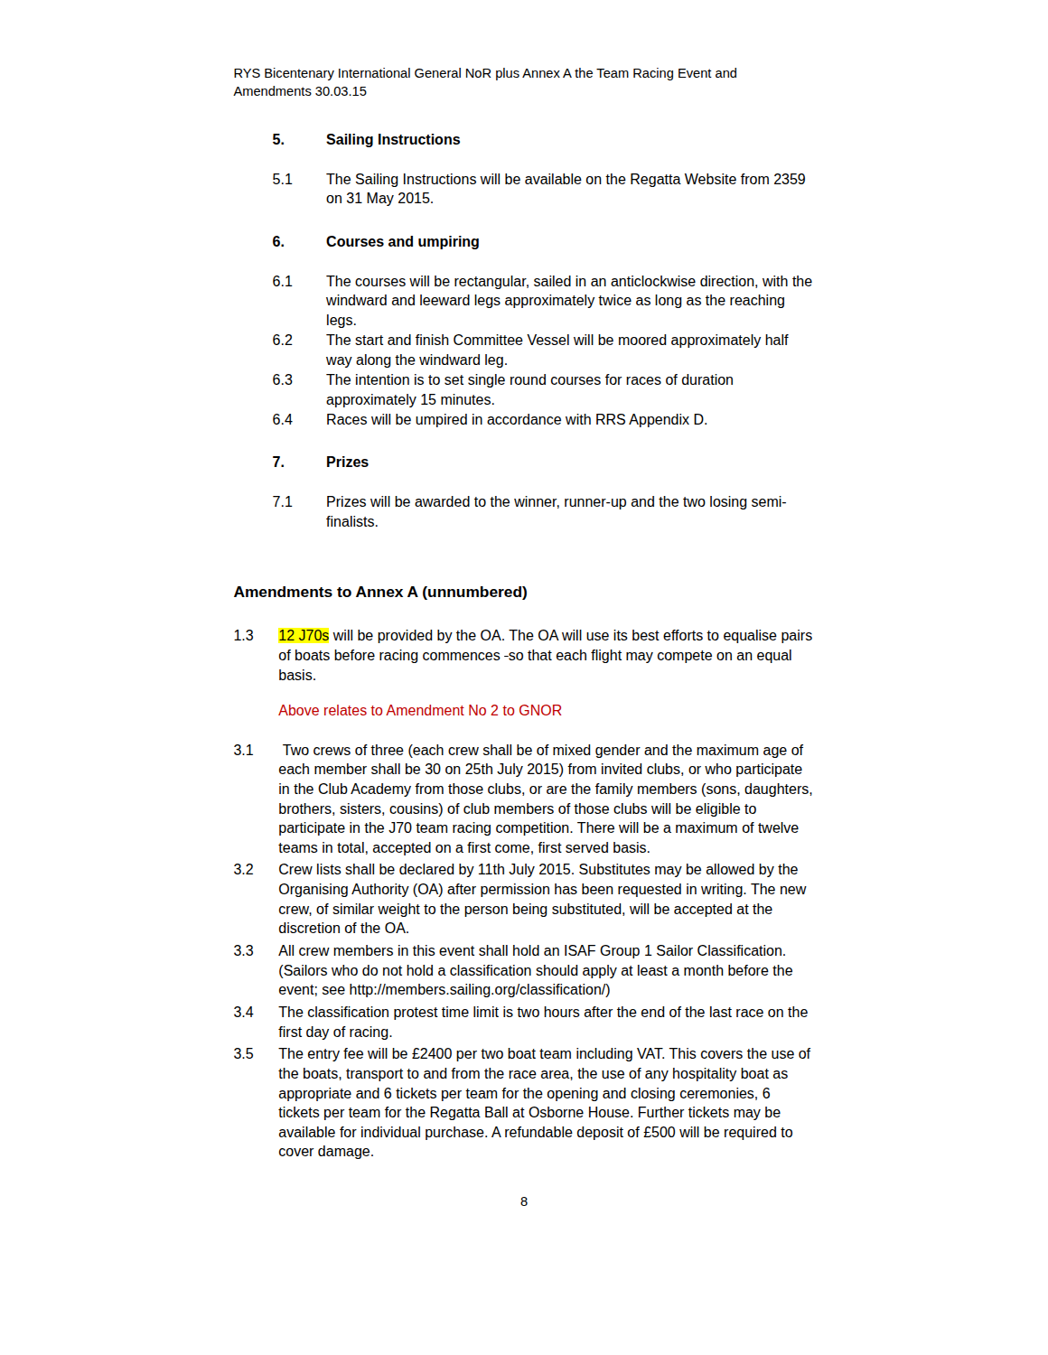RYS Bicentenary International General NoR plus Annex A the Team Racing Event and Amendments 30.03.15
5. Sailing Instructions
5.1 The Sailing Instructions will be available on the Regatta Website from 2359 on 31 May 2015.
6. Courses and umpiring
6.1 The courses will be rectangular, sailed in an anticlockwise direction, with the windward and leeward legs approximately twice as long as the reaching legs.
6.2 The start and finish Committee Vessel will be moored approximately half way along the windward leg.
6.3 The intention is to set single round courses for races of duration approximately 15 minutes.
6.4 Races will be umpired in accordance with RRS Appendix D.
7. Prizes
7.1 Prizes will be awarded to the winner, runner-up and the two losing semi-finalists.
Amendments to Annex A (unnumbered)
1.312 J70s will be provided by the OA. The OA will use its best efforts to equalise pairs of boats before racing commences so that each flight may compete on an equal basis.
Above relates to Amendment No 2 to GNOR
3.1 Two crews of three (each crew shall be of mixed gender and the maximum age of each member shall be 30 on 25th July 2015) from invited clubs, or who participate in the Club Academy from those clubs, or are the family members (sons, daughters, brothers, sisters, cousins) of club members of those clubs will be eligible to participate in the J70 team racing competition. There will be a maximum of twelve teams in total, accepted on a first come, first served basis.
3.2 Crew lists shall be declared by 11th July 2015. Substitutes may be allowed by the Organising Authority (OA) after permission has been requested in writing. The new crew, of similar weight to the person being substituted, will be accepted at the discretion of the OA.
3.3 All crew members in this event shall hold an ISAF Group 1 Sailor Classification. (Sailors who do not hold a classification should apply at least a month before the event; see http://members.sailing.org/classification/)
3.4 The classification protest time limit is two hours after the end of the last race on the first day of racing.
3.5 The entry fee will be £2400 per two boat team including VAT. This covers the use of the boats, transport to and from the race area, the use of any hospitality boat as appropriate and 6 tickets per team for the opening and closing ceremonies, 6 tickets per team for the Regatta Ball at Osborne House. Further tickets may be available for individual purchase. A refundable deposit of £500 will be required to cover damage.
8